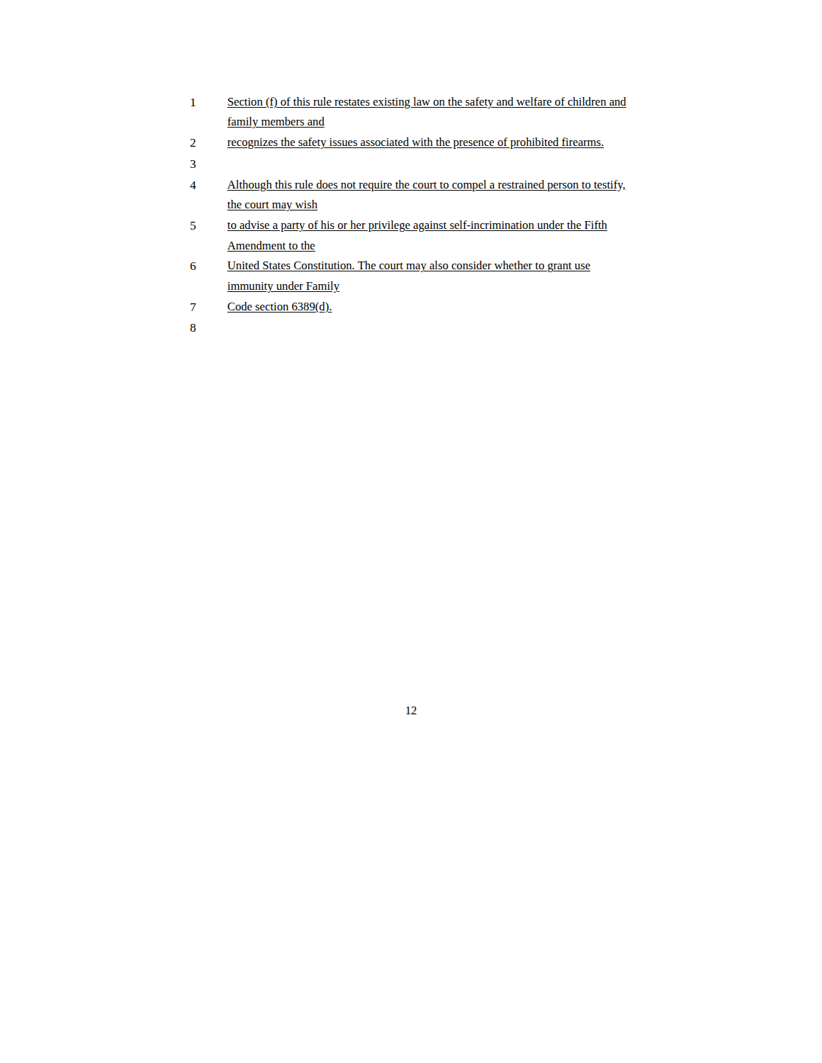| 1 | Section (f) of this rule restates existing law on the safety and welfare of children and family members and |
| 2 | recognizes the safety issues associated with the presence of prohibited firearms. |
| 3 | |
| 4 | Although this rule does not require the court to compel a restrained person to testify, the court may wish |
| 5 | to advise a party of his or her privilege against self-incrimination under the Fifth Amendment to the |
| 6 | United States Constitution. The court may also consider whether to grant use immunity under Family |
| 7 | Code section 6389(d). |
| 8 | |
12